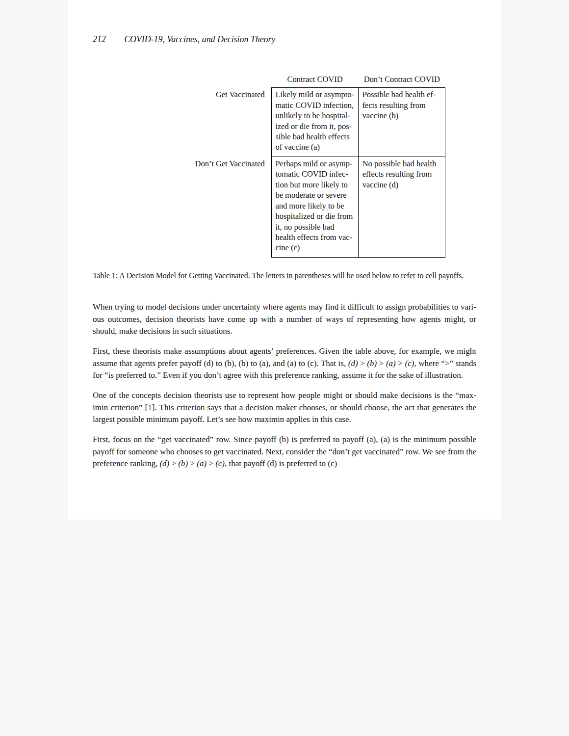212 COVID-19, Vaccines, and Decision Theory
| | Contract COVID | Don’t Contract COVID |
| --- | --- | --- |
| Get Vaccinated | Likely mild or asymptomatic COVID infection, unlikely to be hospitalized or die from it, possible bad health effects of vaccine (a) | Possible bad health effects resulting from vaccine (b) |
| Don’t Get Vaccinated | Perhaps mild or asymptomatic COVID infection but more likely to be moderate or severe and more likely to be hospitalized or die from it, no possible bad health effects from vaccine (c) | No possible bad health effects resulting from vaccine (d) |
Table 1: A Decision Model for Getting Vaccinated. The letters in parentheses will be used below to refer to cell payoffs.
When trying to model decisions under uncertainty where agents may find it difficult to assign probabilities to various outcomes, decision theorists have come up with a number of ways of representing how agents might, or should, make decisions in such situations.
First, these theorists make assumptions about agents’ preferences. Given the table above, for example, we might assume that agents prefer payoff (d) to (b), (b) to (a), and (a) to (c). That is, (d) > (b) > (a) > (c), where “>” stands for “is preferred to.” Even if you don’t agree with this preference ranking, assume it for the sake of illustration.
One of the concepts decision theorists use to represent how people might or should make decisions is the “maximin criterion” [1]. This criterion says that a decision maker chooses, or should choose, the act that generates the largest possible minimum payoff. Let’s see how maximin applies in this case.
First, focus on the “get vaccinated” row. Since payoff (b) is preferred to payoff (a), (a) is the minimum possible payoff for someone who chooses to get vaccinated. Next, consider the “don’t get vaccinated” row. We see from the preference ranking, (d) > (b) > (a) > (c), that payoff (d) is preferred to (c)